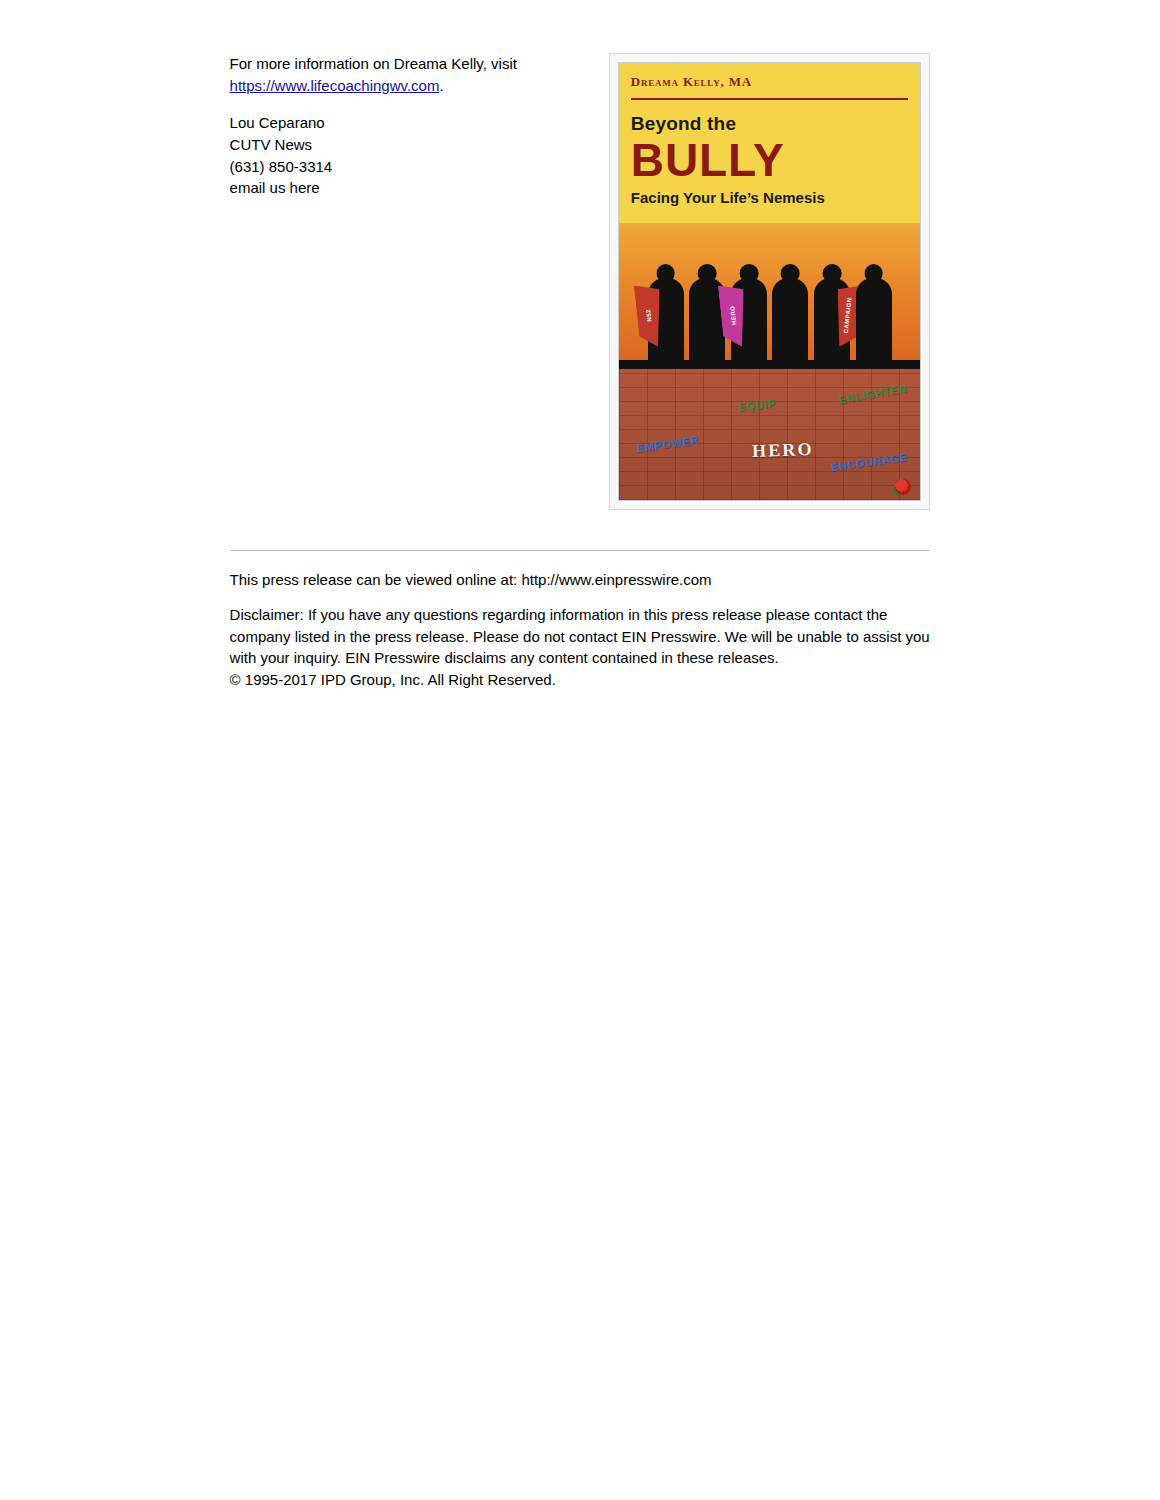For more information on Dreama Kelly, visit
https://www.lifecoachingwv.com.
Lou Ceparano CUTV News (631) 850-3314 email us here
Dreama Kelly, MA
Beyond the
BULLY
Facing Your Life’s Nemesis
N52
HERO
CAMPAIGN
EMPOWER EQUIP ENLIGHTEN HERO ENCOURAGE
This press release can be viewed online at: http://www.einpresswire.com
Disclaimer: If you have any questions regarding information in this press release please contact the company listed in the press release. Please do not contact EIN Presswire. We will be unable to assist you with your inquiry. EIN Presswire disclaims any content contained in these releases. © 1995-2017 IPD Group, Inc. All Right Reserved.